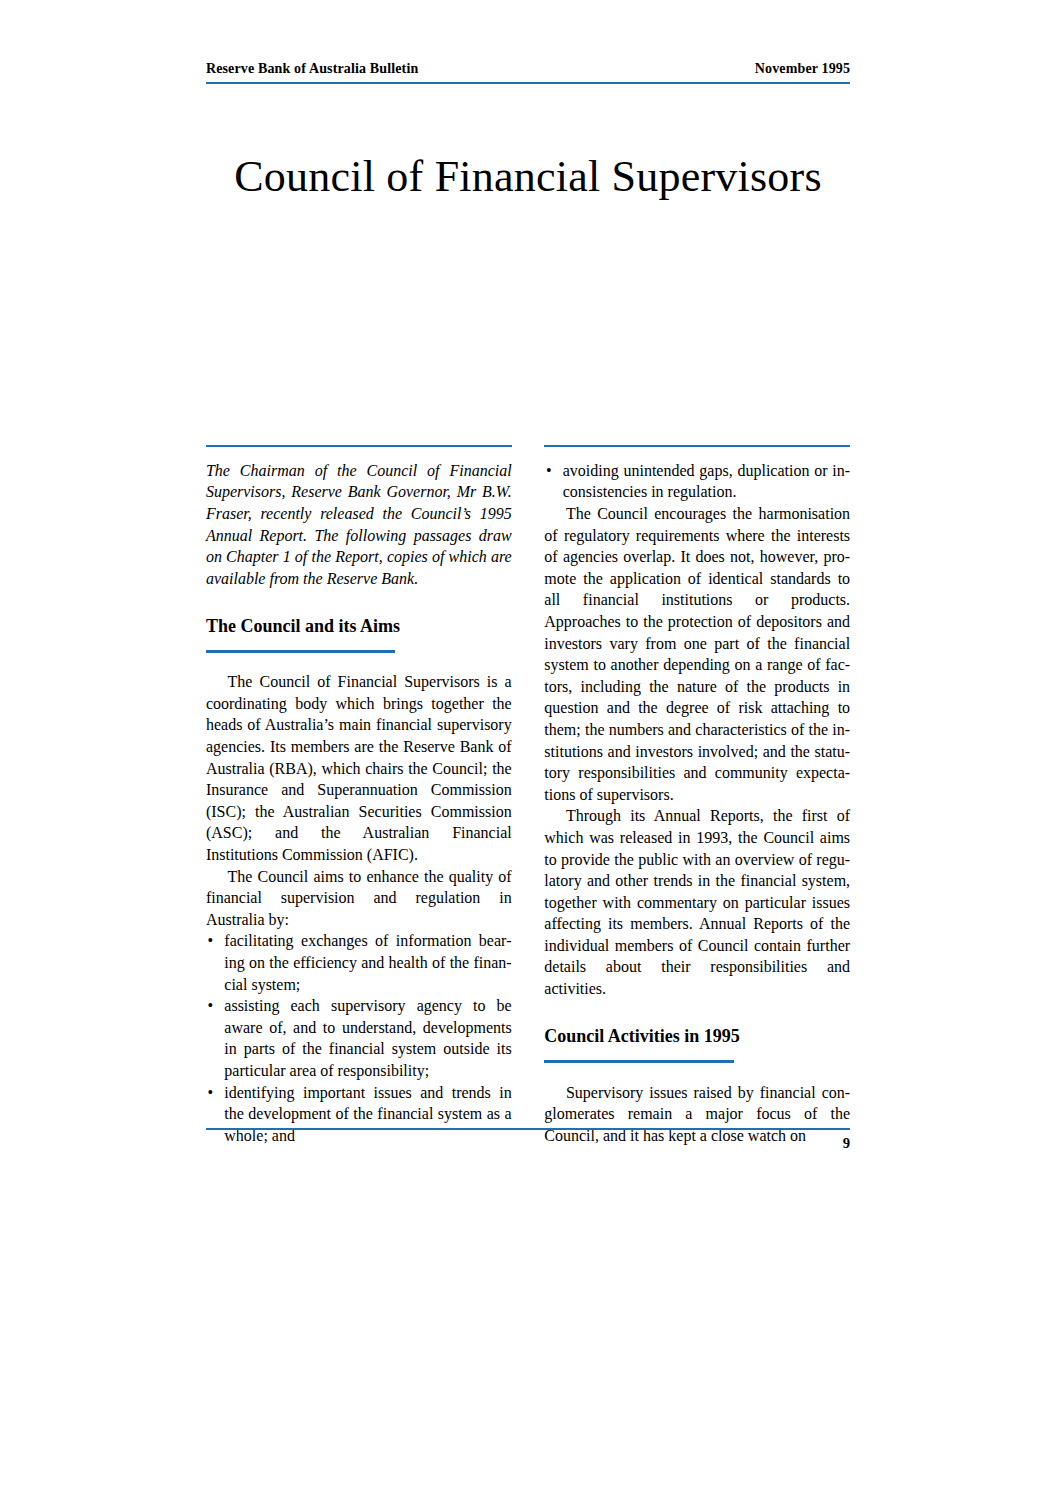Reserve Bank of Australia Bulletin November 1995
Council of Financial Supervisors
The Chairman of the Council of Financial Supervisors, Reserve Bank Governor, Mr B.W. Fraser, recently released the Council’s 1995 Annual Report. The following passages draw on Chapter 1 of the Report, copies of which are available from the Reserve Bank.
The Council and its Aims
The Council of Financial Supervisors is a coordinating body which brings together the heads of Australia’s main financial supervisory agencies. Its members are the Reserve Bank of Australia (RBA), which chairs the Council; the Insurance and Superannuation Commission (ISC); the Australian Securities Commission (ASC); and the Australian Financial Institutions Commission (AFIC).
The Council aims to enhance the quality of financial supervision and regulation in Australia by:
facilitating exchanges of information bearing on the efficiency and health of the financial system;
assisting each supervisory agency to be aware of, and to understand, developments in parts of the financial system outside its particular area of responsibility;
identifying important issues and trends in the development of the financial system as a whole; and
avoiding unintended gaps, duplication or inconsistencies in regulation.
The Council encourages the harmonisation of regulatory requirements where the interests of agencies overlap. It does not, however, promote the application of identical standards to all financial institutions or products. Approaches to the protection of depositors and investors vary from one part of the financial system to another depending on a range of factors, including the nature of the products in question and the degree of risk attaching to them; the numbers and characteristics of the institutions and investors involved; and the statutory responsibilities and community expectations of supervisors.
Through its Annual Reports, the first of which was released in 1993, the Council aims to provide the public with an overview of regulatory and other trends in the financial system, together with commentary on particular issues affecting its members. Annual Reports of the individual members of Council contain further details about their responsibilities and activities.
Council Activities in 1995
Supervisory issues raised by financial conglomerates remain a major focus of the Council, and it has kept a close watch on
9